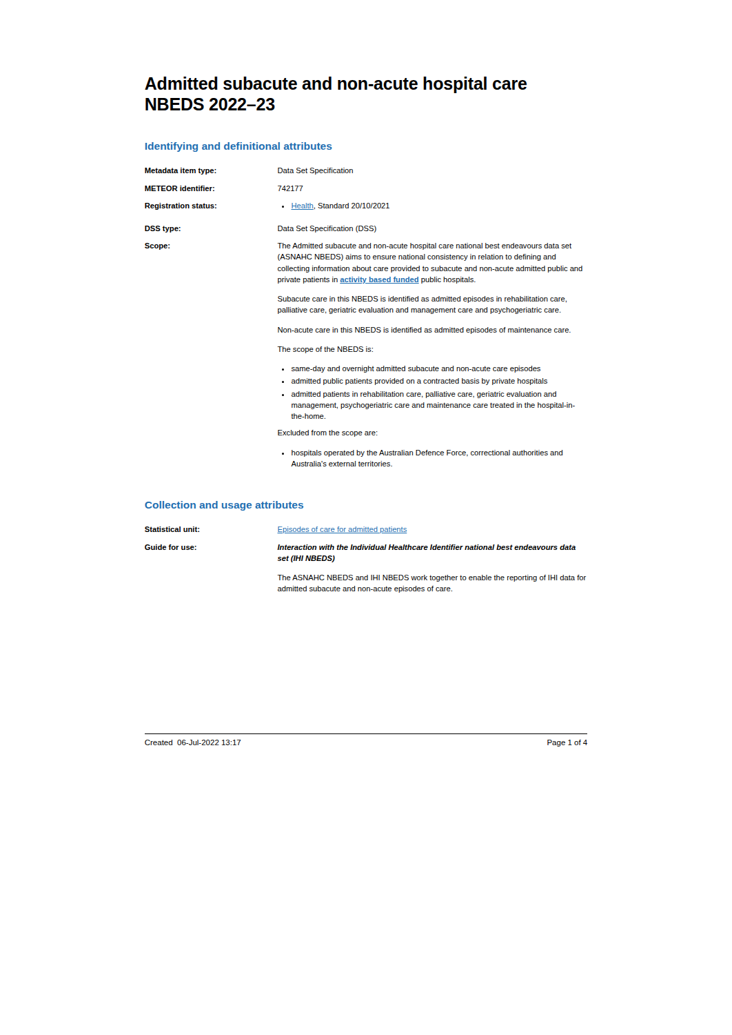Admitted subacute and non-acute hospital care
NBEDS 2022–23
Identifying and definitional attributes
| Metadata item type: | Data Set Specification |
| METEOR identifier: | 742177 |
| Registration status: | Health , Standard 20/10/2021 |
| DSS type: | Data Set Specification (DSS) |
| Scope: | The Admitted subacute and non-acute hospital care national best endeavours data set (ASNAHC NBEDS) aims to ensure national consistency in relation to defining and collecting information about care provided to subacute and non-acute admitted public and private patients in activity based funded public hospitals. Subacute care in this NBEDS is identified as admitted episodes in rehabilitation care, palliative care, geriatric evaluation and management care and psychogeriatric care. Non-acute care in this NBEDS is identified as admitted episodes of maintenance care. The scope of the NBEDS is: same-day and overnight admitted subacute and non-acute care episodes admitted public patients provided on a contracted basis by private hospitals admitted patients in rehabilitation care, palliative care, geriatric evaluation and management, psychogeriatric care and maintenance care treated in the hospital-in-the-home. Excluded from the scope are: hospitals operated by the Australian Defence Force, correctional authorities and Australia's external territories. |
Collection and usage attributes
| Statistical unit: | Episodes of care for admitted patients |
| Guide for use: | Interaction with the Individual Healthcare Identifier national best endeavours data set (IHI NBEDS) The ASNAHC NBEDS and IHI NBEDS work together to enable the reporting of IHI data for admitted subacute and non-acute episodes of care. |
Created 06-Jul-2022 13:17 Page 1 of 4